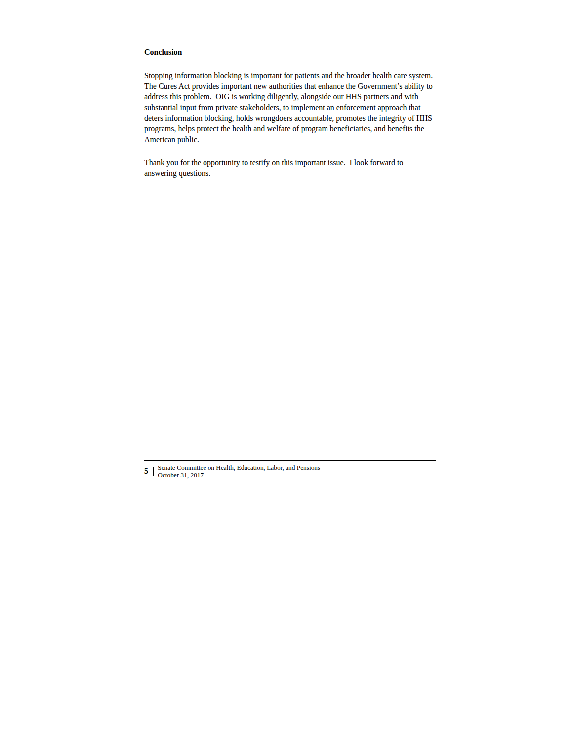Conclusion
Stopping information blocking is important for patients and the broader health care system. The Cures Act provides important new authorities that enhance the Government’s ability to address this problem. OIG is working diligently, alongside our HHS partners and with substantial input from private stakeholders, to implement an enforcement approach that deters information blocking, holds wrongdoers accountable, promotes the integrity of HHS programs, helps protect the health and welfare of program beneficiaries, and benefits the American public.
Thank you for the opportunity to testify on this important issue. I look forward to answering questions.
5 Senate Committee on Health, Education, Labor, and Pensions October 31, 2017